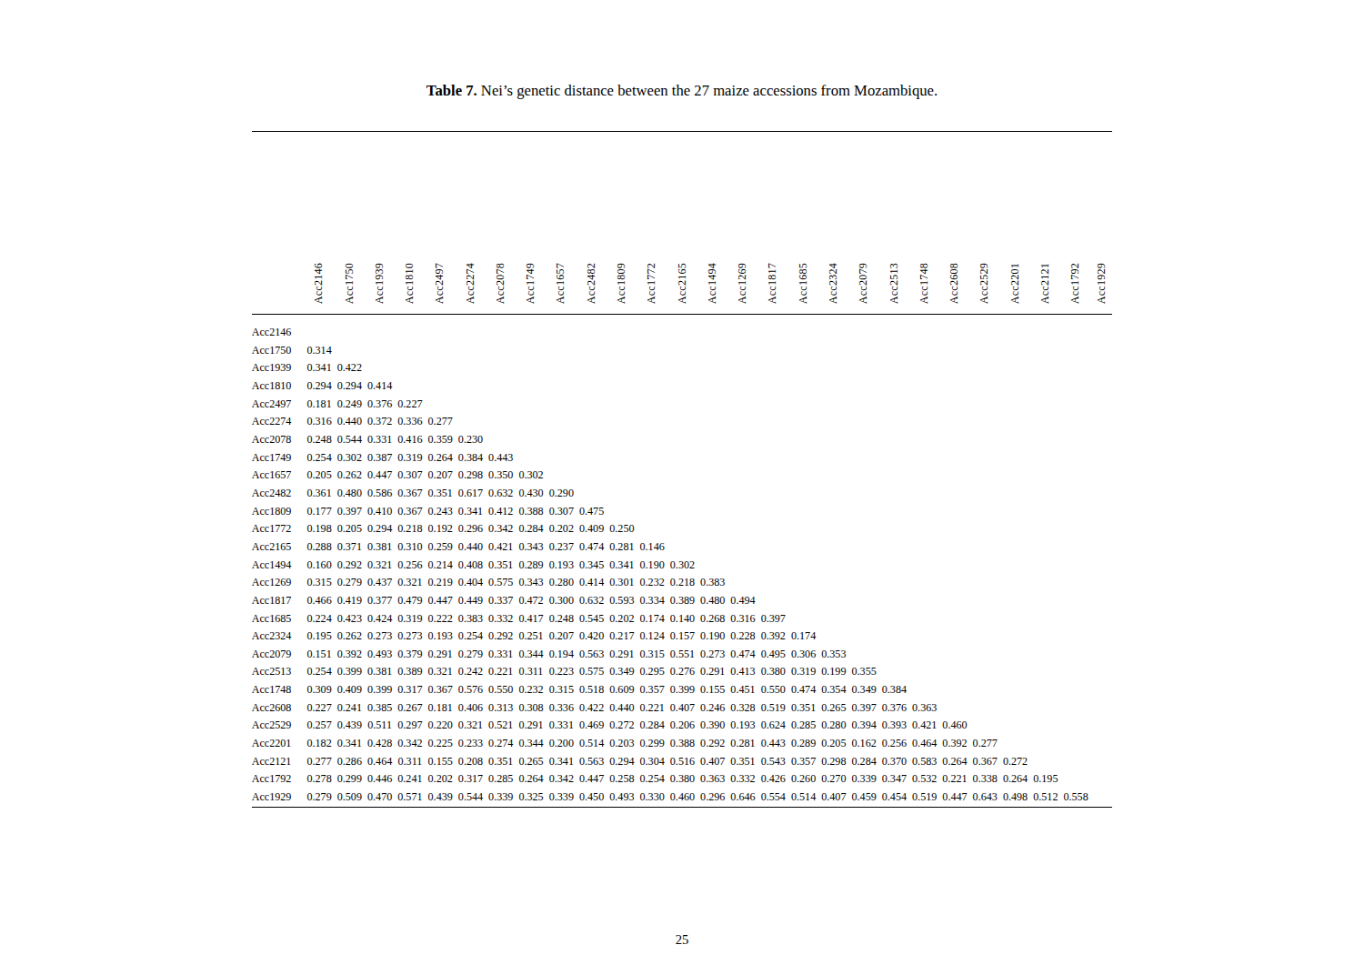Table 7. Nei’s genetic distance between the 27 maize accessions from Mozambique.
| | Acc2146 | Acc1750 | Acc1939 | Acc1810 | Acc2497 | Acc2274 | Acc2078 | Acc1749 | Acc1657 | Acc2482 | Acc1809 | Acc1772 | Acc2165 | Acc1494 | Acc1269 | Acc1817 | Acc1685 | Acc2324 | Acc2079 | Acc2513 | Acc1748 | Acc2608 | Acc2529 | Acc2201 | Acc2121 | Acc1792 | Acc1929 |
| --- | --- | --- | --- | --- | --- | --- | --- | --- | --- | --- | --- | --- | --- | --- | --- | --- | --- | --- | --- | --- | --- | --- | --- | --- | --- | --- | --- |
| Acc2146 | |
| Acc1750 | 0.314 | |
| Acc1939 | 0.341 | 0.422 | |
| Acc1810 | 0.294 | 0.294 | 0.414 | |
| Acc2497 | 0.181 | 0.249 | 0.376 | 0.227 | |
| Acc2274 | 0.316 | 0.440 | 0.372 | 0.336 | 0.277 | |
| Acc2078 | 0.248 | 0.544 | 0.331 | 0.416 | 0.359 | 0.230 | |
| Acc1749 | 0.254 | 0.302 | 0.387 | 0.319 | 0.264 | 0.384 | 0.443 | |
| Acc1657 | 0.205 | 0.262 | 0.447 | 0.307 | 0.207 | 0.298 | 0.350 | 0.302 | |
| Acc2482 | 0.361 | 0.480 | 0.586 | 0.367 | 0.351 | 0.617 | 0.632 | 0.430 | 0.290 | |
| Acc1809 | 0.177 | 0.397 | 0.410 | 0.367 | 0.243 | 0.341 | 0.412 | 0.388 | 0.307 | 0.475 | |
| Acc1772 | 0.198 | 0.205 | 0.294 | 0.218 | 0.192 | 0.296 | 0.342 | 0.284 | 0.202 | 0.409 | 0.250 | |
| Acc2165 | 0.288 | 0.371 | 0.381 | 0.310 | 0.259 | 0.440 | 0.421 | 0.343 | 0.237 | 0.474 | 0.281 | 0.146 | |
| Acc1494 | 0.160 | 0.292 | 0.321 | 0.256 | 0.214 | 0.408 | 0.351 | 0.289 | 0.193 | 0.345 | 0.341 | 0.190 | 0.302 | |
| Acc1269 | 0.315 | 0.279 | 0.437 | 0.321 | 0.219 | 0.404 | 0.575 | 0.343 | 0.280 | 0.414 | 0.301 | 0.232 | 0.218 | 0.383 | |
| Acc1817 | 0.466 | 0.419 | 0.377 | 0.479 | 0.447 | 0.449 | 0.337 | 0.472 | 0.300 | 0.632 | 0.593 | 0.334 | 0.389 | 0.480 | 0.494 | |
| Acc1685 | 0.224 | 0.423 | 0.424 | 0.319 | 0.222 | 0.383 | 0.332 | 0.417 | 0.248 | 0.545 | 0.202 | 0.174 | 0.140 | 0.268 | 0.316 | 0.397 | |
| Acc2324 | 0.195 | 0.262 | 0.273 | 0.273 | 0.193 | 0.254 | 0.292 | 0.251 | 0.207 | 0.420 | 0.217 | 0.124 | 0.157 | 0.190 | 0.228 | 0.392 | 0.174 | |
| Acc2079 | 0.151 | 0.392 | 0.493 | 0.379 | 0.291 | 0.279 | 0.331 | 0.344 | 0.194 | 0.563 | 0.291 | 0.315 | 0.551 | 0.273 | 0.474 | 0.495 | 0.306 | 0.353 | |
| Acc2513 | 0.254 | 0.399 | 0.381 | 0.389 | 0.321 | 0.242 | 0.221 | 0.311 | 0.223 | 0.575 | 0.349 | 0.295 | 0.276 | 0.291 | 0.413 | 0.380 | 0.319 | 0.199 | 0.355 | |
| Acc1748 | 0.309 | 0.409 | 0.399 | 0.317 | 0.367 | 0.576 | 0.550 | 0.232 | 0.315 | 0.518 | 0.609 | 0.357 | 0.399 | 0.155 | 0.451 | 0.550 | 0.474 | 0.354 | 0.349 | 0.384 | |
| Acc2608 | 0.227 | 0.241 | 0.385 | 0.267 | 0.181 | 0.406 | 0.313 | 0.308 | 0.336 | 0.422 | 0.440 | 0.221 | 0.407 | 0.246 | 0.328 | 0.519 | 0.351 | 0.265 | 0.397 | 0.376 | 0.363 | |
| Acc2529 | 0.257 | 0.439 | 0.511 | 0.297 | 0.220 | 0.321 | 0.521 | 0.291 | 0.331 | 0.469 | 0.272 | 0.284 | 0.206 | 0.390 | 0.193 | 0.624 | 0.285 | 0.280 | 0.394 | 0.393 | 0.421 | 0.460 | |
| Acc2201 | 0.182 | 0.341 | 0.428 | 0.342 | 0.225 | 0.233 | 0.274 | 0.344 | 0.200 | 0.514 | 0.203 | 0.299 | 0.388 | 0.292 | 0.281 | 0.443 | 0.289 | 0.205 | 0.162 | 0.256 | 0.464 | 0.392 | 0.277 | |
| Acc2121 | 0.277 | 0.286 | 0.464 | 0.311 | 0.155 | 0.208 | 0.351 | 0.265 | 0.341 | 0.563 | 0.294 | 0.304 | 0.516 | 0.407 | 0.351 | 0.543 | 0.357 | 0.298 | 0.284 | 0.370 | 0.583 | 0.264 | 0.367 | 0.272 | |
| Acc1792 | 0.278 | 0.299 | 0.446 | 0.241 | 0.202 | 0.317 | 0.285 | 0.264 | 0.342 | 0.447 | 0.258 | 0.254 | 0.380 | 0.363 | 0.332 | 0.426 | 0.260 | 0.270 | 0.339 | 0.347 | 0.532 | 0.221 | 0.338 | 0.264 | 0.195 | |
| Acc1929 | 0.279 | 0.509 | 0.470 | 0.571 | 0.439 | 0.544 | 0.339 | 0.325 | 0.339 | 0.450 | 0.493 | 0.330 | 0.460 | 0.296 | 0.646 | 0.554 | 0.514 | 0.407 | 0.459 | 0.454 | 0.519 | 0.447 | 0.643 | 0.498 | 0.512 | 0.558 | |
25